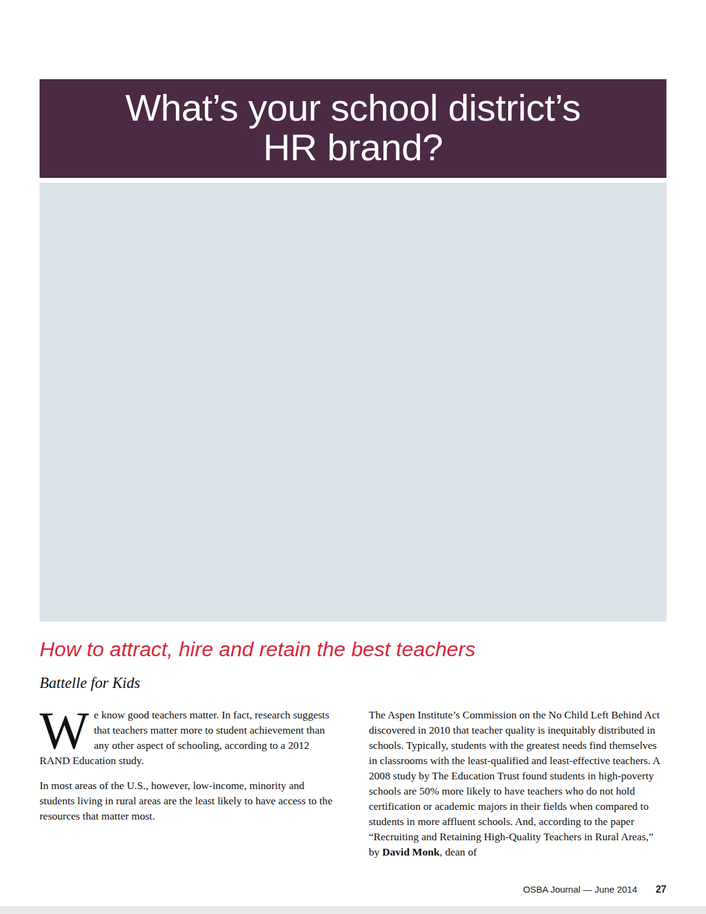What’s your school district’s
HR brand?
How to attract, hire and retain the best teachers
Battelle for Kids
We know good teachers matter. In fact, research suggests that teachers matter more to student achievement than any other aspect of schooling, according to a 2012 RAND Education study.
In most areas of the U.S., however, low-income, minority and students living in rural areas are the least likely to have access to the resources that matter most.
The Aspen Institute’s Commission on the No Child Left Behind Act discovered in 2010 that teacher quality is inequitably distributed in schools. Typically, students with the greatest needs find themselves in classrooms with the least-qualified and least-effective teachers. A 2008 study by The Education Trust found students in high-poverty schools are 50% more likely to have teachers who do not hold certification or academic majors in their fields when compared to students in more affluent schools. And, according to the paper “Recruiting and Retaining High-Quality Teachers in Rural Areas,” by David Monk, dean of
OSBA Journal — June 2014 27